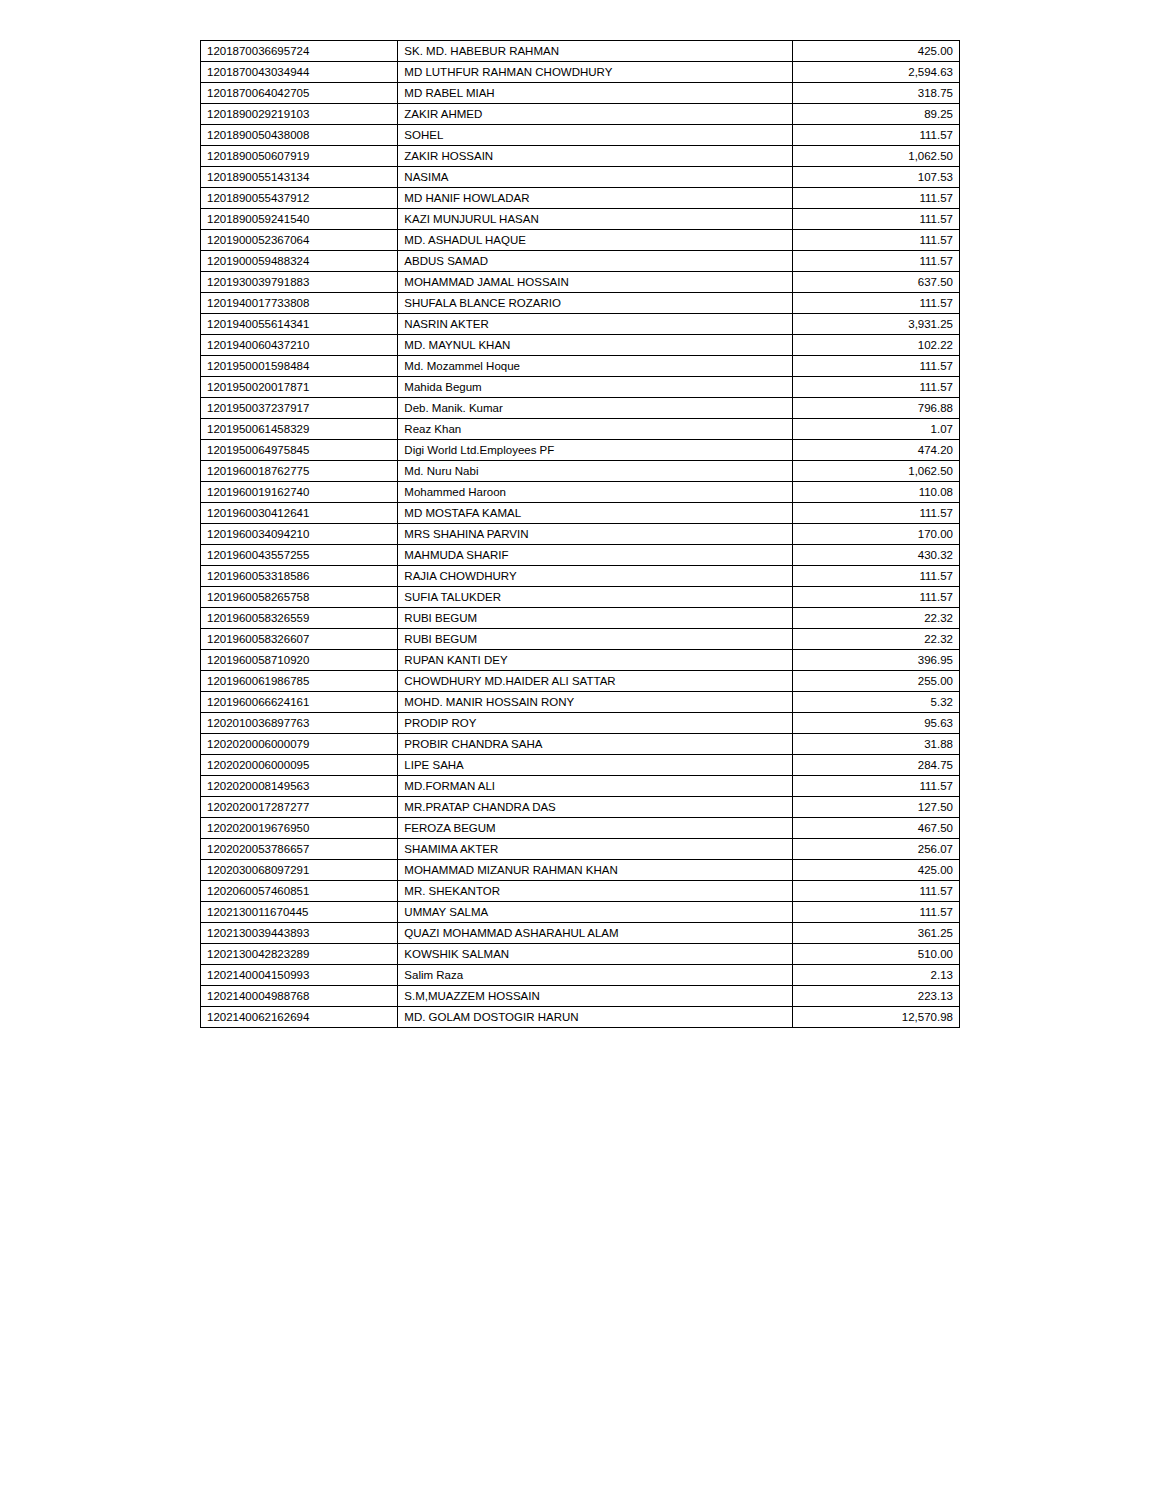| 1201870036695724 | SK. MD. HABEBUR RAHMAN | 425.00 |
| 1201870043034944 | MD LUTHFUR RAHMAN CHOWDHURY | 2,594.63 |
| 1201870064042705 | MD RABEL MIAH | 318.75 |
| 1201890029219103 | ZAKIR AHMED | 89.25 |
| 1201890050438008 | SOHEL | 111.57 |
| 1201890050607919 | ZAKIR HOSSAIN | 1,062.50 |
| 1201890055143134 | NASIMA | 107.53 |
| 1201890055437912 | MD HANIF HOWLADAR | 111.57 |
| 1201890059241540 | KAZI MUNJURUL HASAN | 111.57 |
| 1201900052367064 | MD. ASHADUL HAQUE | 111.57 |
| 1201900059488324 | ABDUS SAMAD | 111.57 |
| 1201930039791883 | MOHAMMAD JAMAL HOSSAIN | 637.50 |
| 1201940017733808 | SHUFALA BLANCE ROZARIO | 111.57 |
| 1201940055614341 | NASRIN AKTER | 3,931.25 |
| 1201940060437210 | MD. MAYNUL KHAN | 102.22 |
| 1201950001598484 | Md. Mozammel Hoque | 111.57 |
| 1201950020017871 | Mahida Begum | 111.57 |
| 1201950037237917 | Deb. Manik. Kumar | 796.88 |
| 1201950061458329 | Reaz Khan | 1.07 |
| 1201950064975845 | Digi World Ltd.Employees PF | 474.20 |
| 1201960018762775 | Md. Nuru Nabi | 1,062.50 |
| 1201960019162740 | Mohammed Haroon | 110.08 |
| 1201960030412641 | MD MOSTAFA KAMAL | 111.57 |
| 1201960034094210 | MRS SHAHINA PARVIN | 170.00 |
| 1201960043557255 | MAHMUDA SHARIF | 430.32 |
| 1201960053318586 | RAJIA CHOWDHURY | 111.57 |
| 1201960058265758 | SUFIA TALUKDER | 111.57 |
| 1201960058326559 | RUBI BEGUM | 22.32 |
| 1201960058326607 | RUBI BEGUM | 22.32 |
| 1201960058710920 | RUPAN KANTI DEY | 396.95 |
| 1201960061986785 | CHOWDHURY MD.HAIDER ALI SATTAR | 255.00 |
| 1201960066624161 | MOHD. MANIR HOSSAIN RONY | 5.32 |
| 1202010036897763 | PRODIP ROY | 95.63 |
| 1202020006000079 | PROBIR CHANDRA SAHA | 31.88 |
| 1202020006000095 | LIPE SAHA | 284.75 |
| 1202020008149563 | MD.FORMAN ALI | 111.57 |
| 1202020017287277 | MR.PRATAP CHANDRA DAS | 127.50 |
| 1202020019676950 | FEROZA BEGUM | 467.50 |
| 1202020053786657 | SHAMIMA AKTER | 256.07 |
| 1202030068097291 | MOHAMMAD MIZANUR RAHMAN KHAN | 425.00 |
| 1202060057460851 | MR. SHEKANTOR | 111.57 |
| 1202130011670445 | UMMAY SALMA | 111.57 |
| 1202130039443893 | QUAZI MOHAMMAD ASHARAHUL ALAM | 361.25 |
| 1202130042823289 | KOWSHIK SALMAN | 510.00 |
| 1202140004150993 | Salim Raza | 2.13 |
| 1202140004988768 | S.M,MUAZZEM HOSSAIN | 223.13 |
| 1202140062162694 | MD. GOLAM DOSTOGIR HARUN | 12,570.98 |